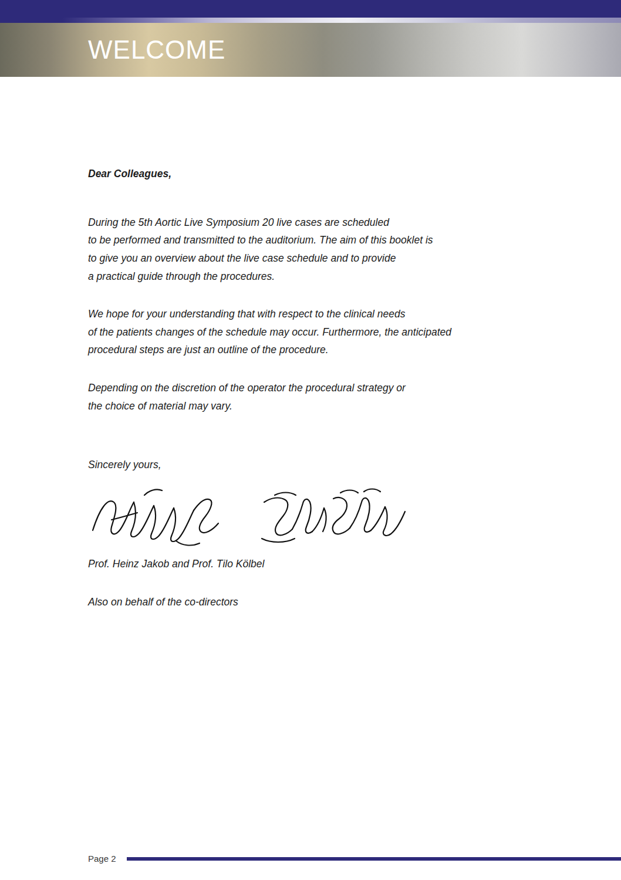WELCOME
Dear Colleagues,
During the 5th Aortic Live Symposium 20 live cases are scheduled
to be performed and transmitted to the auditorium. The aim of this booklet is
to give you an overview about the live case schedule and to provide
a practical guide through the procedures.
We hope for your understanding that with respect to the clinical needs
of the patients changes of the schedule may occur. Furthermore, the anticipated
procedural steps are just an outline of the procedure.
Depending on the discretion of the operator the procedural strategy or
the choice of material may vary.
Sincerely yours,
Prof. Heinz Jakob and Prof. Tilo Kölbel
Also on behalf of the co-directors
Page 2